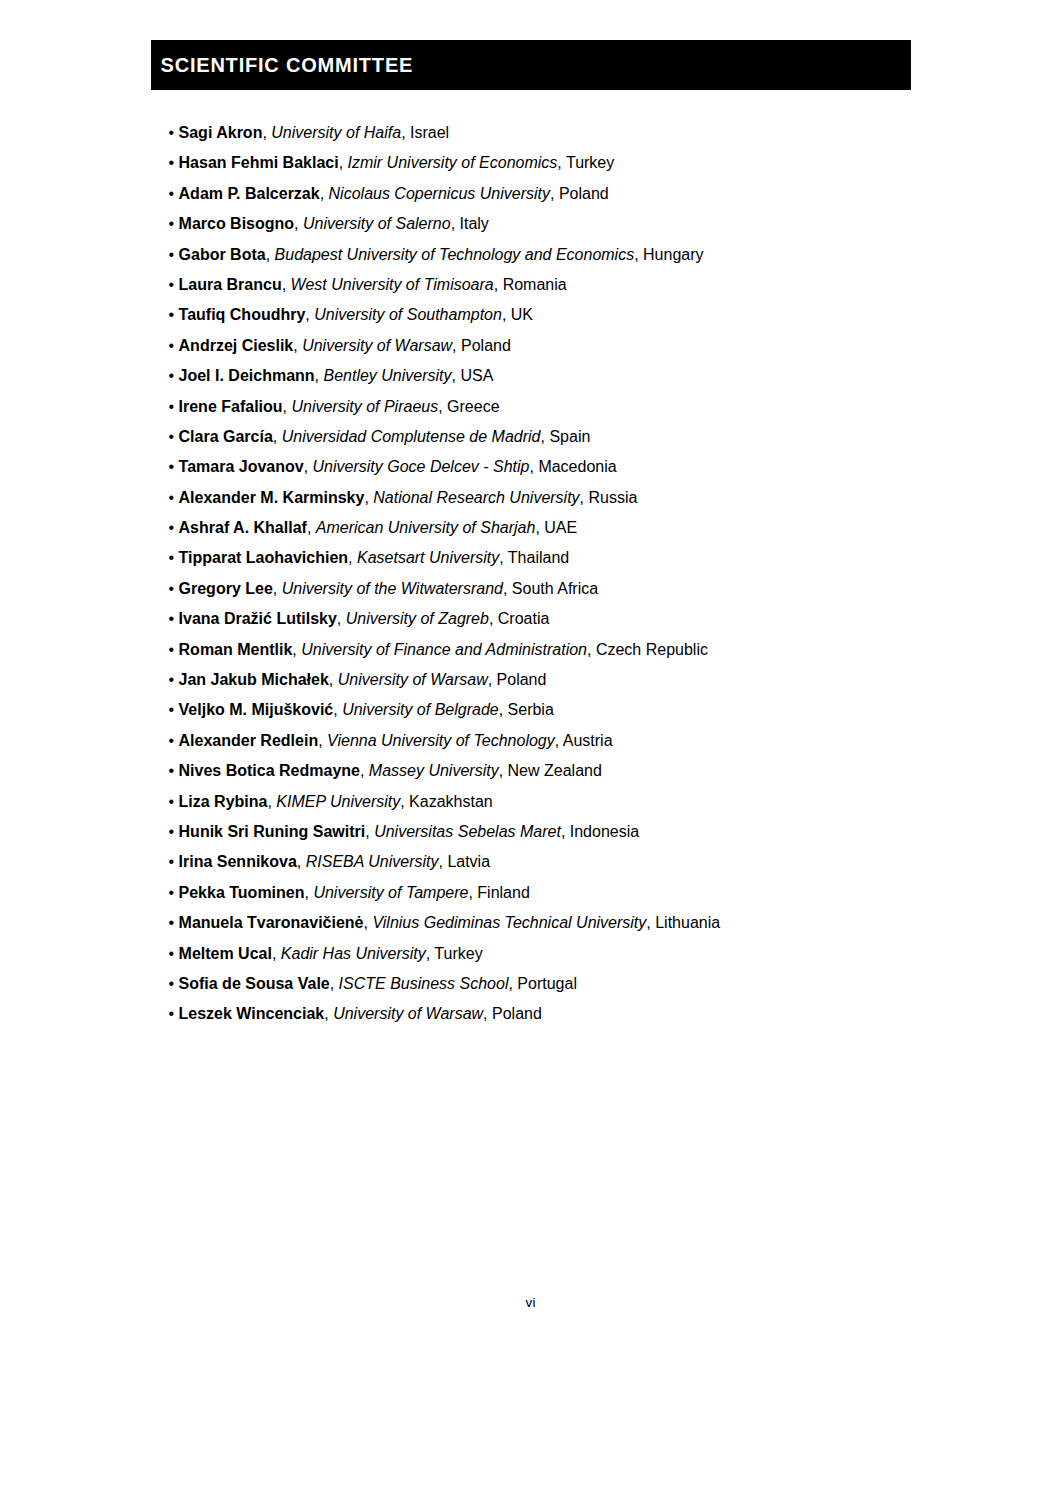SCIENTIFIC COMMITTEE
Sagi Akron, University of Haifa, Israel
Hasan Fehmi Baklaci, Izmir University of Economics, Turkey
Adam P. Balcerzak, Nicolaus Copernicus University, Poland
Marco Bisogno, University of Salerno, Italy
Gabor Bota, Budapest University of Technology and Economics, Hungary
Laura Brancu, West University of Timisoara, Romania
Taufiq Choudhry, University of Southampton, UK
Andrzej Cieslik, University of Warsaw, Poland
Joel I. Deichmann, Bentley University, USA
Irene Fafaliou, University of Piraeus, Greece
Clara García, Universidad Complutense de Madrid, Spain
Tamara Jovanov, University Goce Delcev - Shtip, Macedonia
Alexander M. Karminsky, National Research University, Russia
Ashraf A. Khallaf, American University of Sharjah, UAE
Tipparat Laohavichien, Kasetsart University, Thailand
Gregory Lee, University of the Witwatersrand, South Africa
Ivana Dražić Lutilsky, University of Zagreb, Croatia
Roman Mentlik, University of Finance and Administration, Czech Republic
Jan Jakub Michałek, University of Warsaw, Poland
Veljko M. Mijušković, University of Belgrade, Serbia
Alexander Redlein, Vienna University of Technology, Austria
Nives Botica Redmayne, Massey University, New Zealand
Liza Rybina, KIMEP University, Kazakhstan
Hunik Sri Runing Sawitri, Universitas Sebelas Maret, Indonesia
Irina Sennikova, RISEBA University, Latvia
Pekka Tuominen, University of Tampere, Finland
Manuela Tvaronavičienė, Vilnius Gediminas Technical University, Lithuania
Meltem Ucal, Kadir Has University, Turkey
Sofia de Sousa Vale, ISCTE Business School, Portugal
Leszek Wincenciak, University of Warsaw, Poland
vi